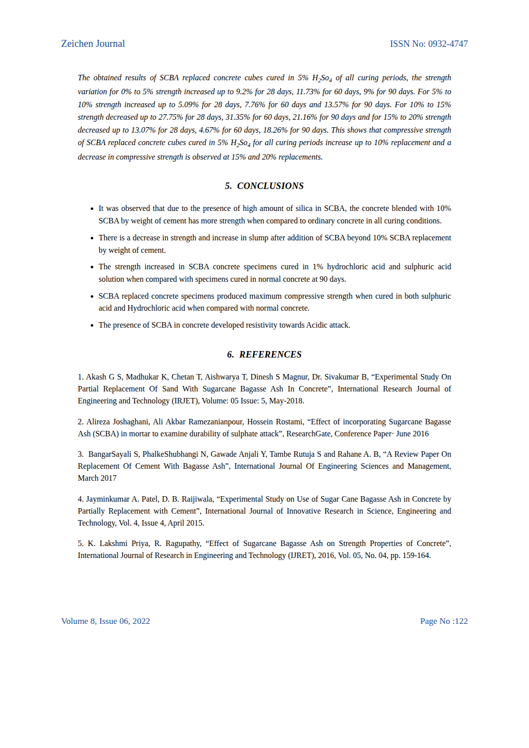Zeichen Journal ISSN No: 0932-4747
The obtained results of SCBA replaced concrete cubes cured in 5% H2So4 of all curing periods, the strength variation for 0% to 5% strength increased up to 9.2% for 28 days, 11.73% for 60 days, 9% for 90 days. For 5% to 10% strength increased up to 5.09% for 28 days, 7.76% for 60 days and 13.57% for 90 days. For 10% to 15% strength decreased up to 27.75% for 28 days, 31.35% for 60 days, 21.16% for 90 days and for 15% to 20% strength decreased up to 13.07% for 28 days, 4.67% for 60 days, 18.26% for 90 days. This shows that compressive strength of SCBA replaced concrete cubes cured in 5% H2So4 for all curing periods increase up to 10% replacement and a decrease in compressive strength is observed at 15% and 20% replacements.
5. CONCLUSIONS
It was observed that due to the presence of high amount of silica in SCBA, the concrete blended with 10% SCBA by weight of cement has more strength when compared to ordinary concrete in all curing conditions.
There is a decrease in strength and increase in slump after addition of SCBA beyond 10% SCBA replacement by weight of cement.
The strength increased in SCBA concrete specimens cured in 1% hydrochloric acid and sulphuric acid solution when compared with specimens cured in normal concrete at 90 days.
SCBA replaced concrete specimens produced maximum compressive strength when cured in both sulphuric acid and Hydrochloric acid when compared with normal concrete.
The presence of SCBA in concrete developed resistivity towards Acidic attack.
6. REFERENCES
1. Akash G S, Madhukar K, Chetan T, Aishwarya T, Dinesh S Magnur, Dr. Sivakumar B, “Experimental Study On Partial Replacement Of Sand With Sugarcane Bagasse Ash In Concrete”, International Research Journal of Engineering and Technology (IRJET), Volume: 05 Issue: 5, May-2018.
2. Alireza Joshaghani, Ali Akbar Ramezanianpour, Hossein Rostami, “Effect of incorporating Sugarcane Bagasse Ash (SCBA) in mortar to examine durability of sulphate attack”, ResearchGate, Conference Paper· June 2016
3. BangarSayali S, PhalkeShubhangi N, Gawade Anjali Y, Tambe Rutuja S and Rahane A. B, “A Review Paper On Replacement Of Cement With Bagasse Ash”, International Journal Of Engineering Sciences and Management, March 2017
4. Jayminkumar A. Patel, D. B. Raijiwala, “Experimental Study on Use of Sugar Cane Bagasse Ash in Concrete by Partially Replacement with Cement”, International Journal of Innovative Research in Science, Engineering and Technology, Vol. 4, Issue 4, April 2015.
5. K. Lakshmi Priya, R. Ragupathy, “Effect of Sugarcane Bagasse Ash on Strength Properties of Concrete”, International Journal of Research in Engineering and Technology (IJRET), 2016, Vol. 05, No. 04, pp. 159-164.
Volume 8, Issue 06, 2022 Page No :122